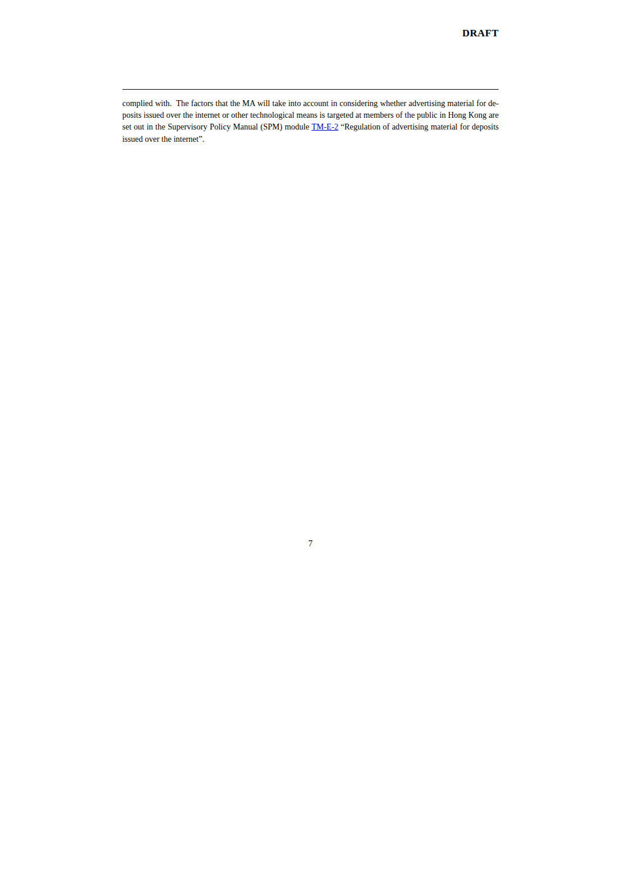DRAFT
complied with. The factors that the MA will take into account in considering whether advertising material for deposits issued over the internet or other technological means is targeted at members of the public in Hong Kong are set out in the Supervisory Policy Manual (SPM) module TM-E-2 “Regulation of advertising material for deposits issued over the internet”.
7